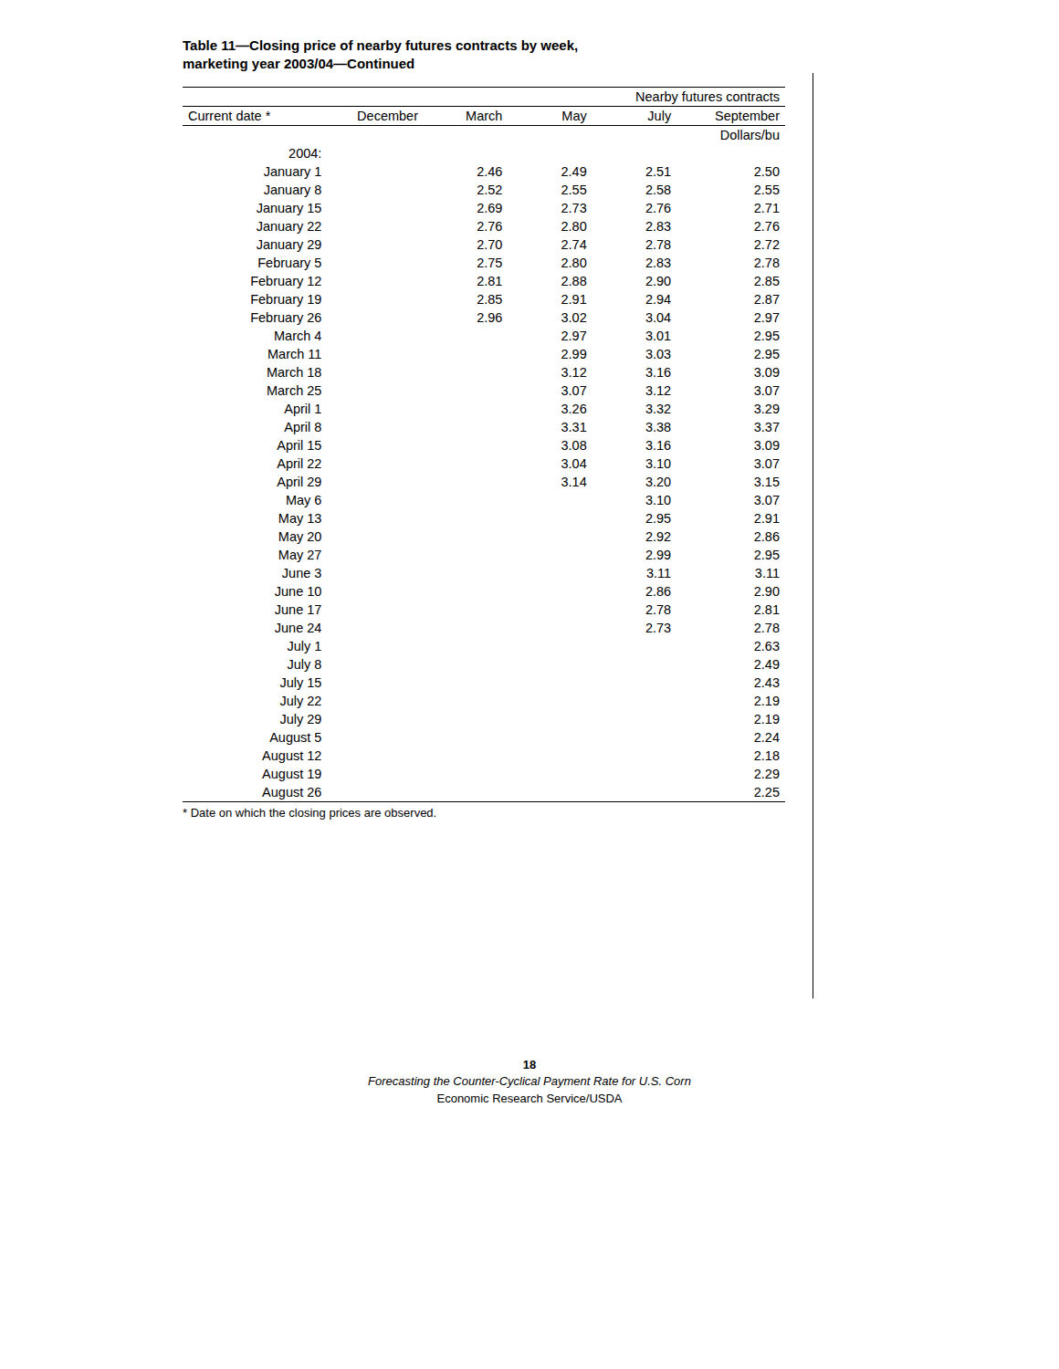Table 11—Closing price of nearby futures contracts by week,
marketing year 2003/04—Continued
| | Nearby futures contracts |
| Current date * | December | March | May | July | September |
| | Dollars/bu |
| 2004: | | | | | |
| January 1 | | 2.46 | 2.49 | 2.51 | 2.50 |
| January 8 | | 2.52 | 2.55 | 2.58 | 2.55 |
| January 15 | | 2.69 | 2.73 | 2.76 | 2.71 |
| January 22 | | 2.76 | 2.80 | 2.83 | 2.76 |
| January 29 | | 2.70 | 2.74 | 2.78 | 2.72 |
| February 5 | | 2.75 | 2.80 | 2.83 | 2.78 |
| February 12 | | 2.81 | 2.88 | 2.90 | 2.85 |
| February 19 | | 2.85 | 2.91 | 2.94 | 2.87 |
| February 26 | | 2.96 | 3.02 | 3.04 | 2.97 |
| March 4 | | | 2.97 | 3.01 | 2.95 |
| March 11 | | | 2.99 | 3.03 | 2.95 |
| March 18 | | | 3.12 | 3.16 | 3.09 |
| March 25 | | | 3.07 | 3.12 | 3.07 |
| April 1 | | | 3.26 | 3.32 | 3.29 |
| April 8 | | | 3.31 | 3.38 | 3.37 |
| April 15 | | | 3.08 | 3.16 | 3.09 |
| April 22 | | | 3.04 | 3.10 | 3.07 |
| April 29 | | | 3.14 | 3.20 | 3.15 |
| May 6 | | | | 3.10 | 3.07 |
| May 13 | | | | 2.95 | 2.91 |
| May 20 | | | | 2.92 | 2.86 |
| May 27 | | | | 2.99 | 2.95 |
| June 3 | | | | 3.11 | 3.11 |
| June 10 | | | | 2.86 | 2.90 |
| June 17 | | | | 2.78 | 2.81 |
| June 24 | | | | 2.73 | 2.78 |
| July 1 | | | | | 2.63 |
| July 8 | | | | | 2.49 |
| July 15 | | | | | 2.43 |
| July 22 | | | | | 2.19 |
| July 29 | | | | | 2.19 |
| August 5 | | | | | 2.24 |
| August 12 | | | | | 2.18 |
| August 19 | | | | | 2.29 |
| August 26 | | | | | 2.25 |
* Date on which the closing prices are observed.
18
Forecasting the Counter-Cyclical Payment Rate for U.S. Corn
Economic Research Service/USDA